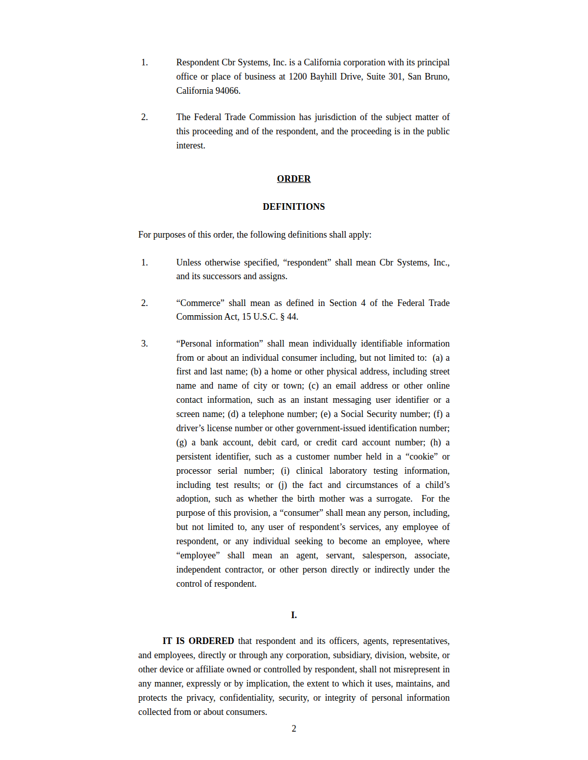1. Respondent Cbr Systems, Inc. is a California corporation with its principal office or place of business at 1200 Bayhill Drive, Suite 301, San Bruno, California 94066.
2. The Federal Trade Commission has jurisdiction of the subject matter of this proceeding and of the respondent, and the proceeding is in the public interest.
ORDER
DEFINITIONS
For purposes of this order, the following definitions shall apply:
1. Unless otherwise specified, “respondent” shall mean Cbr Systems, Inc., and its successors and assigns.
2.“Commerce” shall mean as defined in Section 4 of the Federal Trade Commission Act, 15 U.S.C. § 44.
3.“Personal information” shall mean individually identifiable information from or about an individual consumer including, but not limited to: (a) a first and last name; (b) a home or other physical address, including street name and name of city or town; (c) an email address or other online contact information, such as an instant messaging user identifier or a screen name; (d) a telephone number; (e) a Social Security number; (f) a driver’s license number or other government-issued identification number; (g) a bank account, debit card, or credit card account number; (h) a persistent identifier, such as a customer number held in a “cookie” or processor serial number; (i) clinical laboratory testing information, including test results; or (j) the fact and circumstances of a child’s adoption, such as whether the birth mother was a surrogate. For the purpose of this provision, a “consumer” shall mean any person, including, but not limited to, any user of respondent’s services, any employee of respondent, or any individual seeking to become an employee, where “employee” shall mean an agent, servant, salesperson, associate, independent contractor, or other person directly or indirectly under the control of respondent.
I.
IT IS ORDERED that respondent and its officers, agents, representatives, and employees, directly or through any corporation, subsidiary, division, website, or other device or affiliate owned or controlled by respondent, shall not misrepresent in any manner, expressly or by implication, the extent to which it uses, maintains, and protects the privacy, confidentiality, security, or integrity of personal information collected from or about consumers.
2